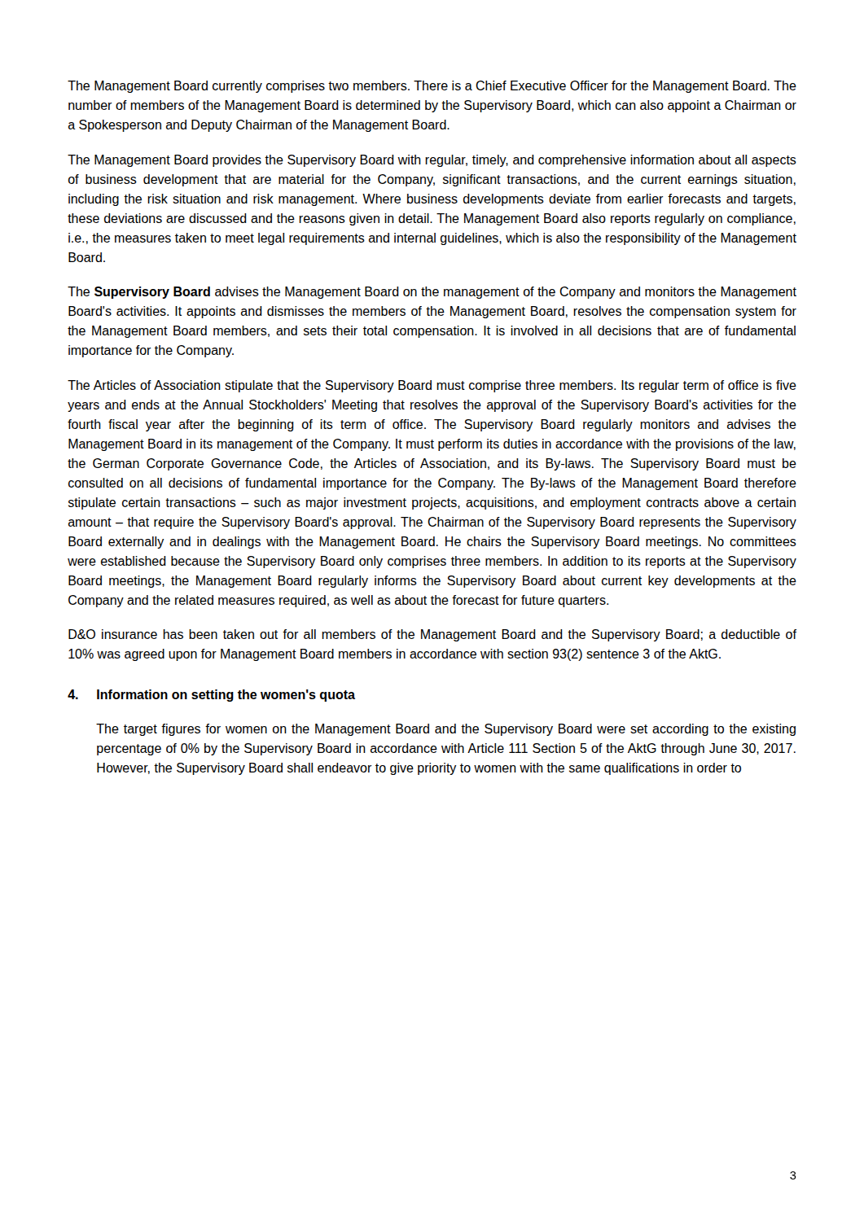The Management Board currently comprises two members. There is a Chief Executive Officer for the Management Board. The number of members of the Management Board is determined by the Supervisory Board, which can also appoint a Chairman or a Spokesperson and Deputy Chairman of the Management Board.
The Management Board provides the Supervisory Board with regular, timely, and comprehensive information about all aspects of business development that are material for the Company, significant transactions, and the current earnings situation, including the risk situation and risk management. Where business developments deviate from earlier forecasts and targets, these deviations are discussed and the reasons given in detail. The Management Board also reports regularly on compliance, i.e., the measures taken to meet legal requirements and internal guidelines, which is also the responsibility of the Management Board.
The Supervisory Board advises the Management Board on the management of the Company and monitors the Management Board's activities. It appoints and dismisses the members of the Management Board, resolves the compensation system for the Management Board members, and sets their total compensation. It is involved in all decisions that are of fundamental importance for the Company.
The Articles of Association stipulate that the Supervisory Board must comprise three members. Its regular term of office is five years and ends at the Annual Stockholders' Meeting that resolves the approval of the Supervisory Board's activities for the fourth fiscal year after the beginning of its term of office. The Supervisory Board regularly monitors and advises the Management Board in its management of the Company. It must perform its duties in accordance with the provisions of the law, the German Corporate Governance Code, the Articles of Association, and its By-laws. The Supervisory Board must be consulted on all decisions of fundamental importance for the Company. The By-laws of the Management Board therefore stipulate certain transactions – such as major investment projects, acquisitions, and employment contracts above a certain amount – that require the Supervisory Board's approval. The Chairman of the Supervisory Board represents the Supervisory Board externally and in dealings with the Management Board. He chairs the Supervisory Board meetings. No committees were established because the Supervisory Board only comprises three members. In addition to its reports at the Supervisory Board meetings, the Management Board regularly informs the Supervisory Board about current key developments at the Company and the related measures required, as well as about the forecast for future quarters.
D&O insurance has been taken out for all members of the Management Board and the Supervisory Board; a deductible of 10% was agreed upon for Management Board members in accordance with section 93(2) sentence 3 of the AktG.
4. Information on setting the women's quota
The target figures for women on the Management Board and the Supervisory Board were set according to the existing percentage of 0% by the Supervisory Board in accordance with Article 111 Section 5 of the AktG through June 30, 2017. However, the Supervisory Board shall endeavor to give priority to women with the same qualifications in order to
3